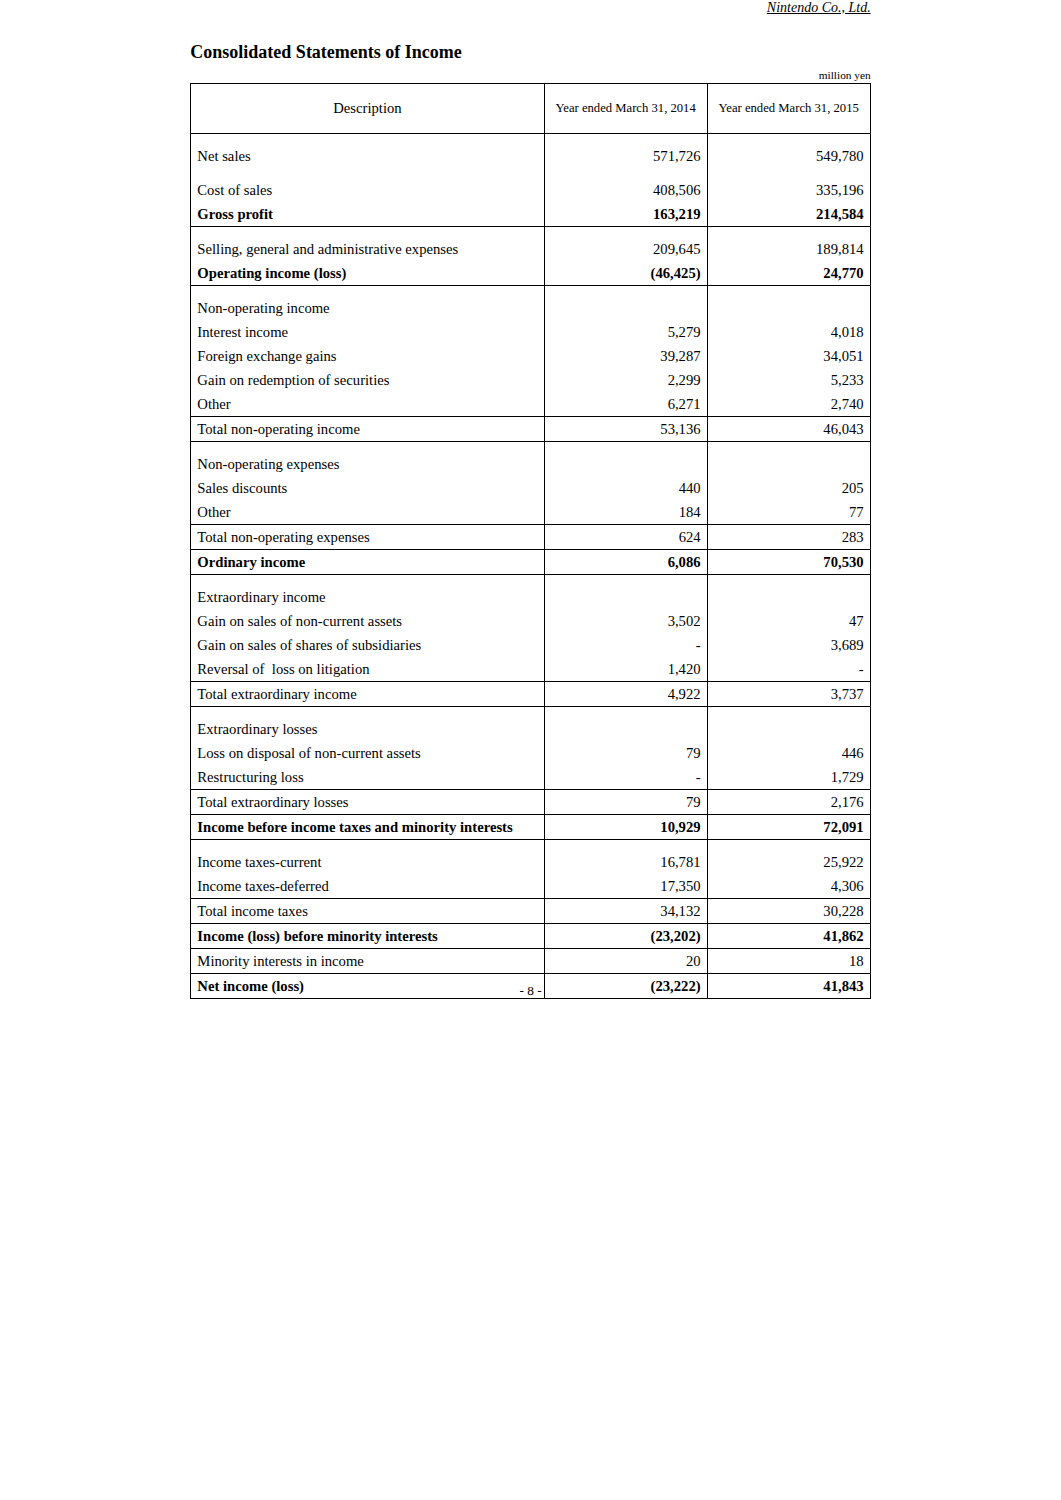Nintendo Co., Ltd.
Consolidated Statements of Income
million yen
| Description | Year ended March 31, 2014 | Year ended March 31, 2015 |
| --- | --- | --- |
| Net sales | 571,726 | 549,780 |
| Cost of sales | 408,506 | 335,196 |
| Gross profit | 163,219 | 214,584 |
| Selling, general and administrative expenses | 209,645 | 189,814 |
| Operating income (loss) | (46,425) | 24,770 |
| Non-operating income | | |
| Interest income | 5,279 | 4,018 |
| Foreign exchange gains | 39,287 | 34,051 |
| Gain on redemption of securities | 2,299 | 5,233 |
| Other | 6,271 | 2,740 |
| Total non-operating income | 53,136 | 46,043 |
| Non-operating expenses | | |
| Sales discounts | 440 | 205 |
| Other | 184 | 77 |
| Total non-operating expenses | 624 | 283 |
| Ordinary income | 6,086 | 70,530 |
| Extraordinary income | | |
| Gain on sales of non-current assets | 3,502 | 47 |
| Gain on sales of shares of subsidiaries | - | 3,689 |
| Reversal of loss on litigation | 1,420 | - |
| Total extraordinary income | 4,922 | 3,737 |
| Extraordinary losses | | |
| Loss on disposal of non-current assets | 79 | 446 |
| Restructuring loss | - | 1,729 |
| Total extraordinary losses | 79 | 2,176 |
| Income before income taxes and minority interests | 10,929 | 72,091 |
| Income taxes-current | 16,781 | 25,922 |
| Income taxes-deferred | 17,350 | 4,306 |
| Total income taxes | 34,132 | 30,228 |
| Income (loss) before minority interests | (23,202) | 41,862 |
| Minority interests in income | 20 | 18 |
| Net income (loss) | (23,222) | 41,843 |
- 8 -